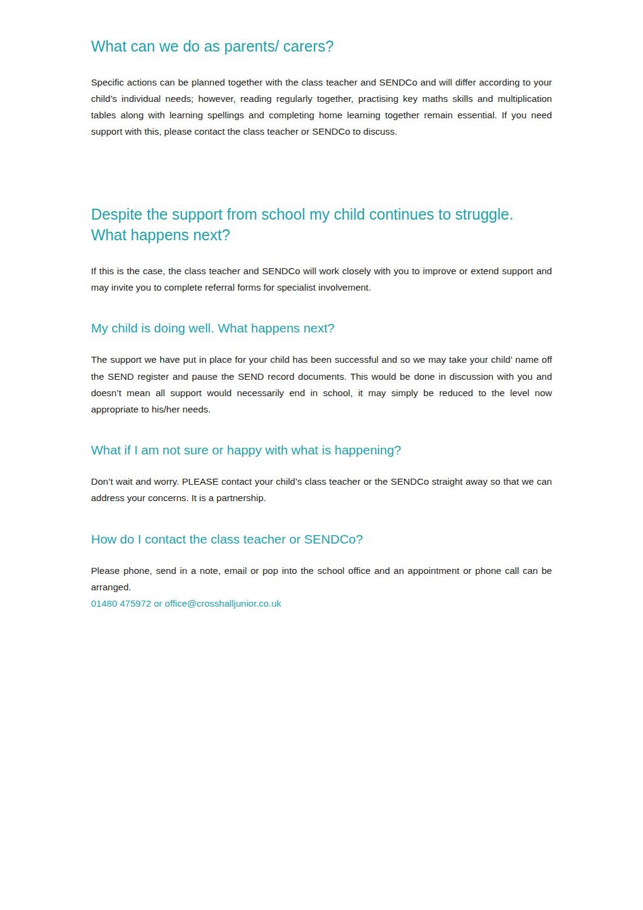What can we do as parents/ carers?
Specific actions can be planned together with the class teacher and SENDCo and will differ according to your child’s individual needs; however, reading regularly together, practising key maths skills and multiplication tables along with learning spellings and completing home learning together remain essential. If you need support with this, please contact the class teacher or SENDCo to discuss.
Despite the support from school my child continues to struggle. What happens next?
If this is the case, the class teacher and SENDCo will work closely with you to improve or extend support and may invite you to complete referral forms for specialist involvement.
My child is doing well. What happens next?
The support we have put in place for your child has been successful and so we may take your child’ name off the SEND register and pause the SEND record documents. This would be done in discussion with you and doesn’t mean all support would necessarily end in school, it may simply be reduced to the level now appropriate to his/her needs.
What if I am not sure or happy with what is happening?
Don’t wait and worry. PLEASE contact your child’s class teacher or the SENDCo straight away so that we can address your concerns. It is a partnership.
How do I contact the class teacher or SENDCo?
Please phone, send in a note, email or pop into the school office and an appointment or phone call can be arranged.
01480 475972 or office@crosshalljunior.co.uk